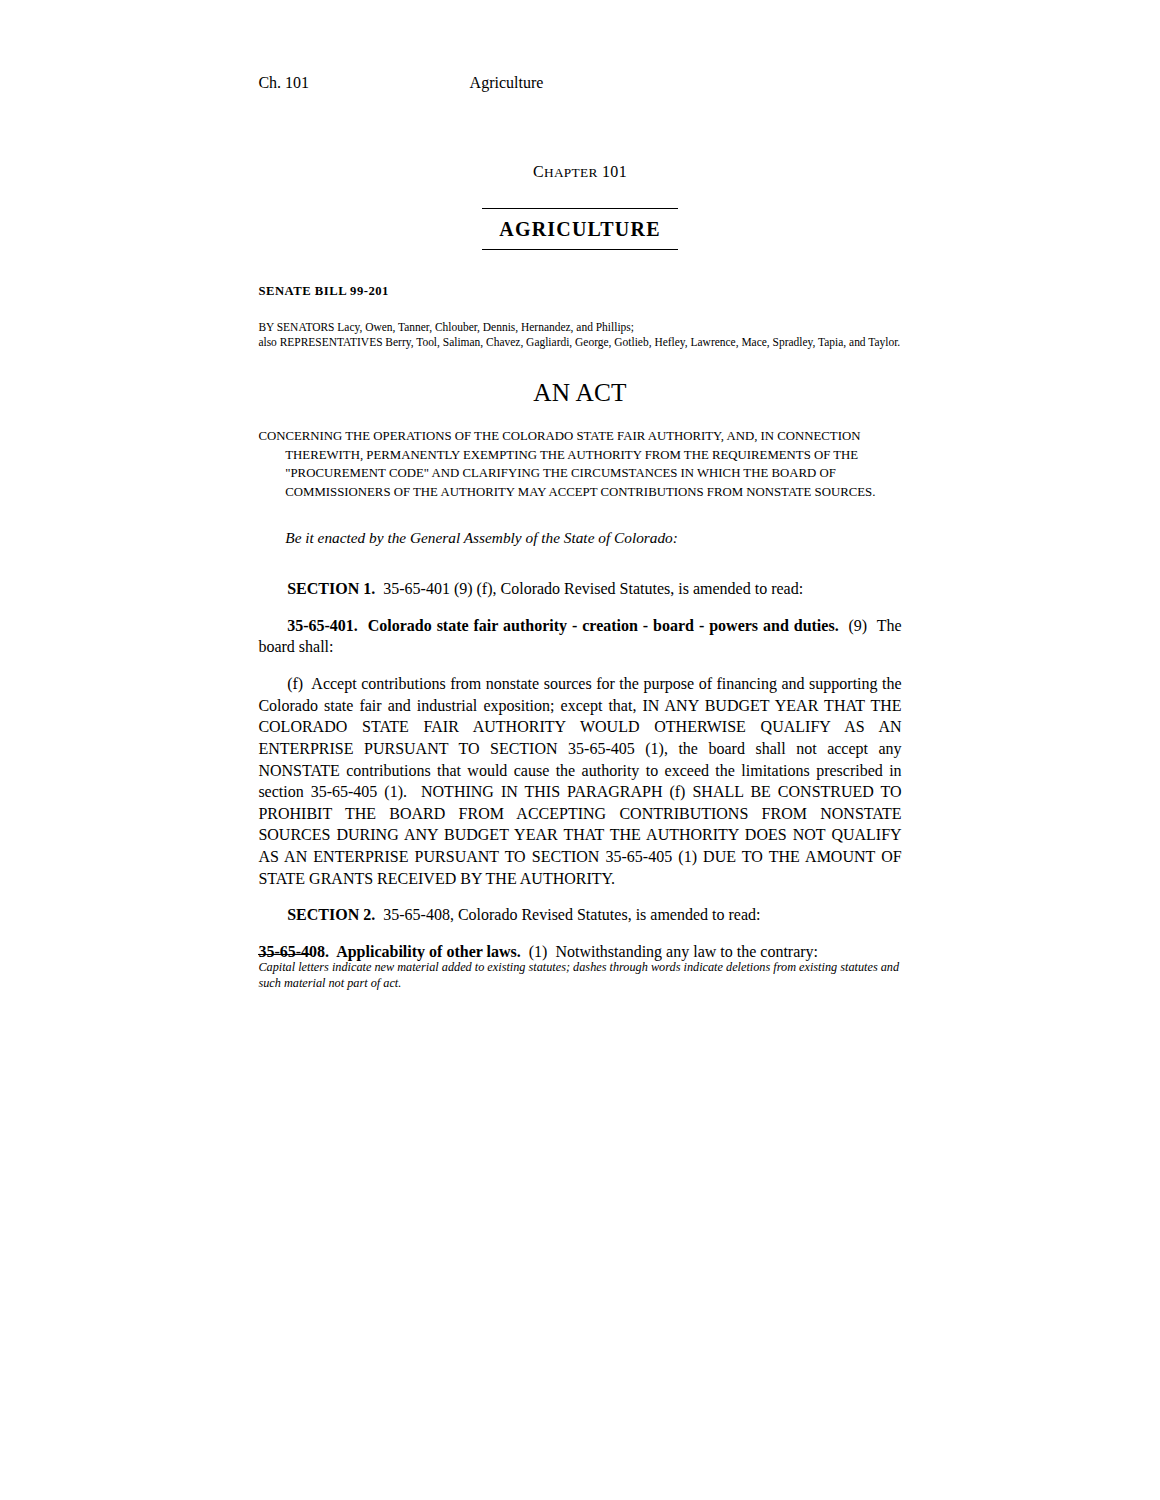Ch. 101 Agriculture
CHAPTER 101
AGRICULTURE
SENATE BILL 99-201
BY SENATORS Lacy, Owen, Tanner, Chlouber, Dennis, Hernandez, and Phillips;
also REPRESENTATIVES Berry, Tool, Saliman, Chavez, Gagliardi, George, Gotlieb, Hefley, Lawrence, Mace, Spradley, Tapia, and Taylor.
AN ACT
CONCERNING THE OPERATIONS OF THE COLORADO STATE FAIR AUTHORITY, AND, IN CONNECTION THEREWITH, PERMANENTLY EXEMPTING THE AUTHORITY FROM THE REQUIREMENTS OF THE "PROCUREMENT CODE" AND CLARIFYING THE CIRCUMSTANCES IN WHICH THE BOARD OF COMMISSIONERS OF THE AUTHORITY MAY ACCEPT CONTRIBUTIONS FROM NONSTATE SOURCES.
Be it enacted by the General Assembly of the State of Colorado:
SECTION 1. 35-65-401 (9) (f), Colorado Revised Statutes, is amended to read:
35-65-401. Colorado state fair authority - creation - board - powers and duties. (9) The board shall:
(f) Accept contributions from nonstate sources for the purpose of financing and supporting the Colorado state fair and industrial exposition; except that, IN ANY BUDGET YEAR THAT THE COLORADO STATE FAIR AUTHORITY WOULD OTHERWISE QUALIFY AS AN ENTERPRISE PURSUANT TO SECTION 35-65-405 (1), the board shall not accept any NONSTATE contributions that would cause the authority to exceed the limitations prescribed in section 35-65-405 (1). NOTHING IN THIS PARAGRAPH (f) SHALL BE CONSTRUED TO PROHIBIT THE BOARD FROM ACCEPTING CONTRIBUTIONS FROM NONSTATE SOURCES DURING ANY BUDGET YEAR THAT THE AUTHORITY DOES NOT QUALIFY AS AN ENTERPRISE PURSUANT TO SECTION 35-65-405 (1) DUE TO THE AMOUNT OF STATE GRANTS RECEIVED BY THE AUTHORITY.
SECTION 2. 35-65-408, Colorado Revised Statutes, is amended to read:
35-65-408. Applicability of other laws. (1) Notwithstanding any law to the contrary:
Capital letters indicate new material added to existing statutes; dashes through words indicate deletions from existing statutes and such material not part of act.